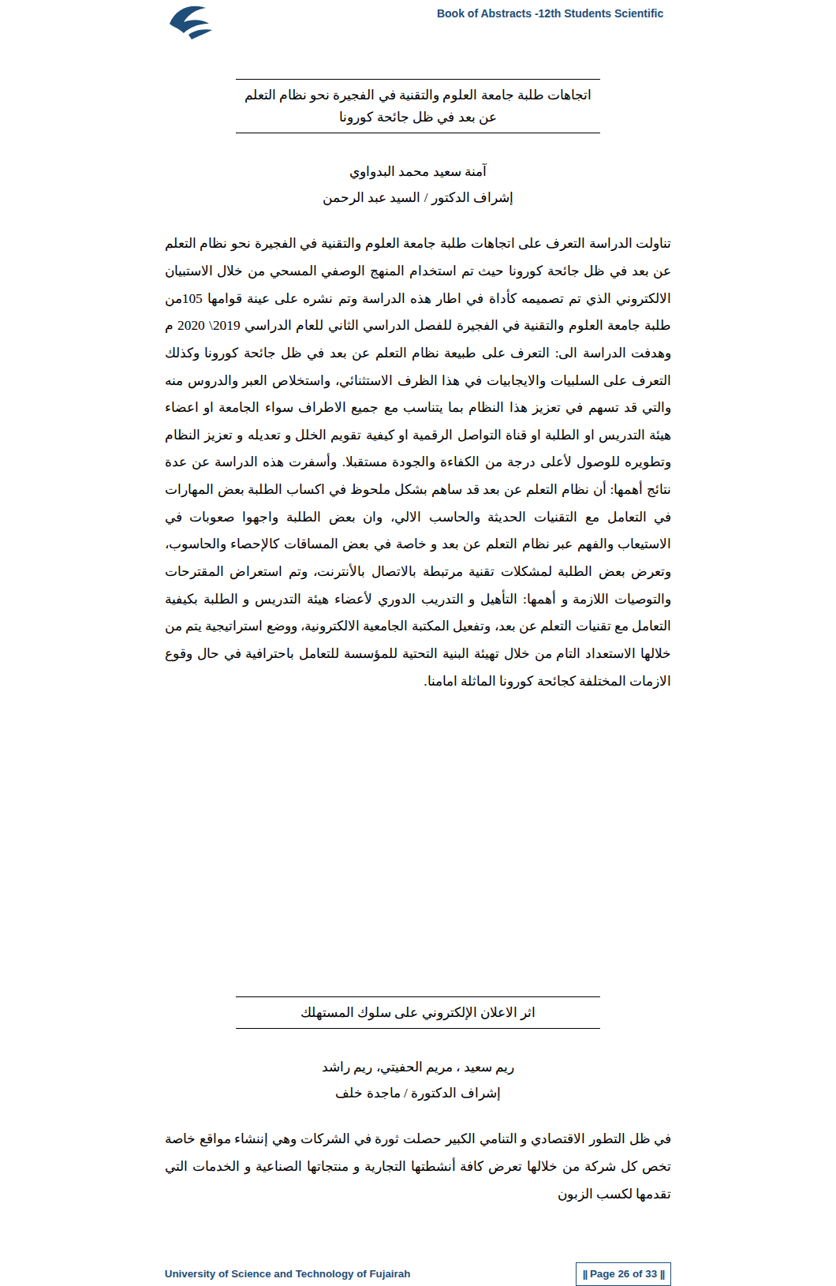Book of Abstracts -12th Students Scientific
اتجاهات طلبة جامعة العلوم والتقنية في الفجيرة نحو نظام التعلم عن بعد في ظل جائحة كورونا
آمنة سعيد محمد البدواوي
إشراف الدكتور / السيد عبد الرحمن
تناولت الدراسة التعرف على اتجاهات طلبة جامعة العلوم والتقنية في الفجيرة نحو نظام التعلم عن بعد في ظل جائحة كورونا حيث تم استخدام المنهج الوصفي المسحي من خلال الاستبيان الالكتروني الذي تم تصميمه كأداة في اطار هذه الدراسة وتم نشره على عينة قوامها 105من طلبة جامعة العلوم والتقنية في الفجيرة للفصل الدراسي الثاني للعام الدراسي 2019\ 2020 م وهدفت الدراسة الى: التعرف على طبيعة نظام التعلم عن بعد في ظل جائحة كورونا وكذلك التعرف على السلبيات والايجابيات في هذا الظرف الاستثنائي، واستخلاص العبر والدروس منه والتي قد تسهم في تعزيز هذا النظام بما يتناسب مع جميع الاطراف سواء الجامعة او اعضاء هيئة التدريس او الطلبة او قناة التواصل الرقمية او كيفية تقويم الخلل و تعديله و تعزيز النظام وتطويره للوصول لأعلى درجة من الكفاءة والجودة مستقبلا. وأسفرت هذه الدراسة عن عدة نتائج أهمها: أن نظام التعلم عن بعد قد ساهم بشكل ملحوظ في اكساب الطلبة بعض المهارات في التعامل مع التقنيات الحديثة والحاسب الالي، وان بعض الطلبة واجهوا صعوبات في الاستيعاب والفهم عبر نظام التعلم عن بعد و خاصة في بعض المساقات كالإحصاء والحاسوب، وتعرض بعض الطلبة لمشكلات تقنية مرتبطة بالاتصال بالأنترنت، وتم استعراض المقترحات والتوصيات اللازمة و أهمها: التأهيل و التدريب الدوري لأعضاء هيئة التدريس و الطلبة بكيفية التعامل مع تقنيات التعلم عن بعد، وتفعيل المكتبة الجامعية الالكترونية، ووضع استراتيجية يتم من خلالها الاستعداد التام من خلال تهيئة البنية التحتية للمؤسسة للتعامل باحترافية في حال وقوع الازمات المختلفة كجائحة كورونا الماثلة امامنا.
اثر الاعلان الإلكتروني على سلوك المستهلك
ريم سعيد ، مريم الحفيتي، ريم راشد
إشراف الدكتورة / ماجدة خلف
في ظل التطور الاقتصادي و التنامي الكبير حصلت ثورة في الشركات وهي إننشاء مواقع خاصة تخص كل شركة من خلالها تعرض كافة أنشطتها التجارية و منتجاتها الصناعية و الخدمات التي تقدمها لكسب الزبون
University of Science and Technology of Fujairah
|| Page 26 of 33 ||